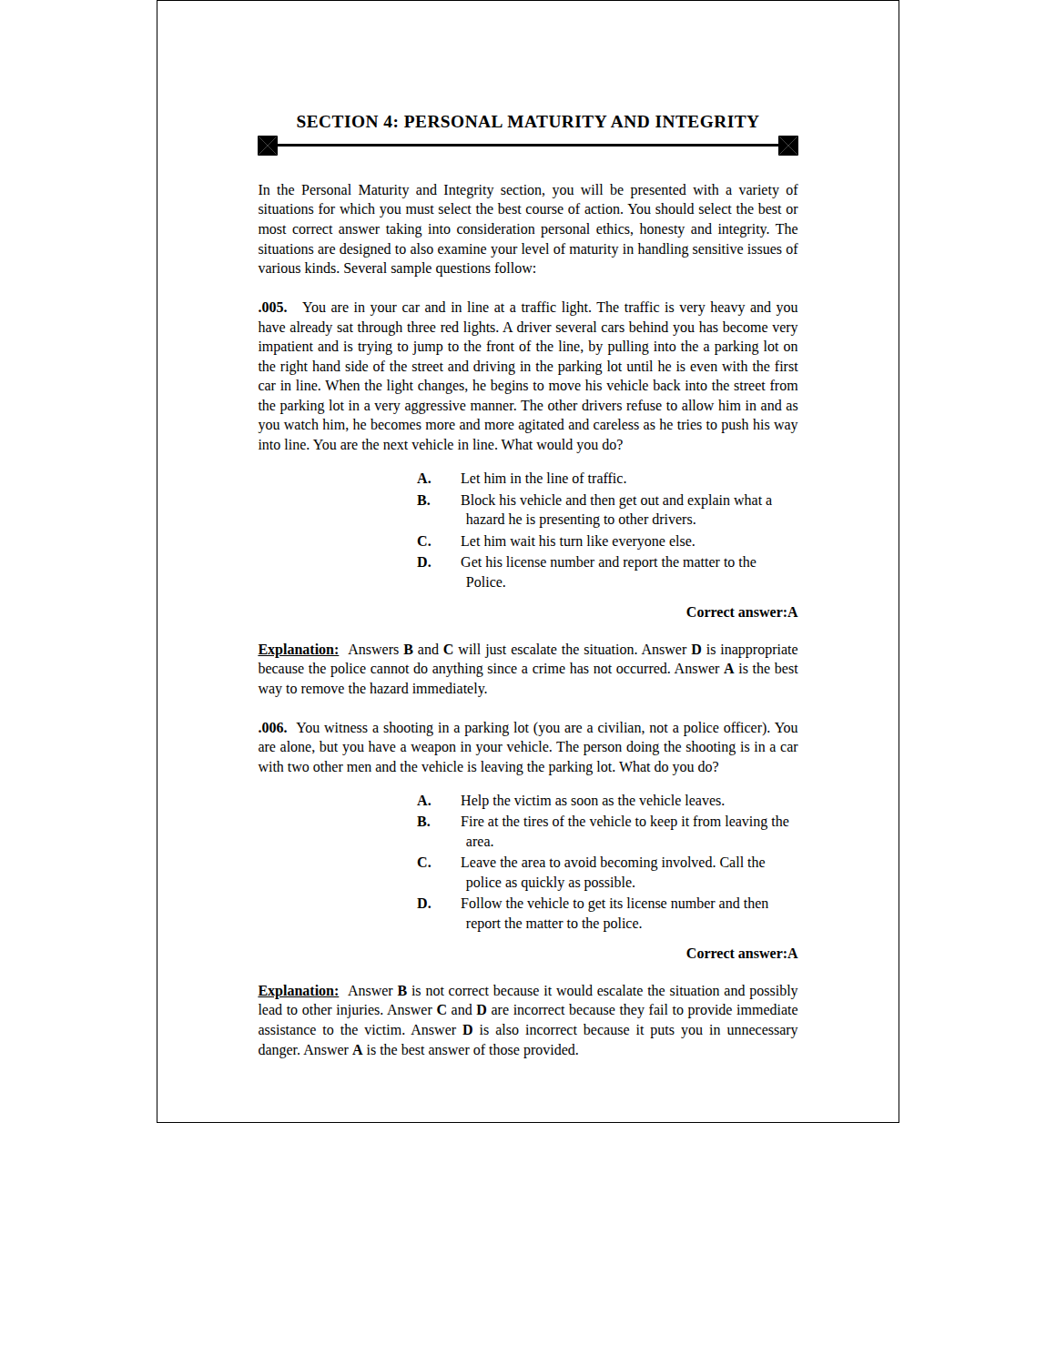SECTION 4: PERSONAL MATURITY AND INTEGRITY
In the Personal Maturity and Integrity section, you will be presented with a variety of situations for which you must select the best course of action. You should select the best or most correct answer taking into consideration personal ethics, honesty and integrity. The situations are designed to also examine your level of maturity in handling sensitive issues of various kinds. Several sample questions follow:
.005. You are in your car and in line at a traffic light. The traffic is very heavy and you have already sat through three red lights. A driver several cars behind you has become very impatient and is trying to jump to the front of the line, by pulling into the a parking lot on the right hand side of the street and driving in the parking lot until he is even with the first car in line. When the light changes, he begins to move his vehicle back into the street from the parking lot in a very aggressive manner. The other drivers refuse to allow him in and as you watch him, he becomes more and more agitated and careless as he tries to push his way into line. You are the next vehicle in line. What would you do?
A. Let him in the line of traffic.
B. Block his vehicle and then get out and explain what a hazard he is presenting to other drivers.
C. Let him wait his turn like everyone else.
D. Get his license number and report the matter to the Police.
Correct answer:A
Explanation: Answers B and C will just escalate the situation. Answer D is inappropriate because the police cannot do anything since a crime has not occurred. Answer A is the best way to remove the hazard immediately.
.006. You witness a shooting in a parking lot (you are a civilian, not a police officer). You are alone, but you have a weapon in your vehicle. The person doing the shooting is in a car with two other men and the vehicle is leaving the parking lot. What do you do?
A. Help the victim as soon as the vehicle leaves.
B. Fire at the tires of the vehicle to keep it from leaving the area.
C. Leave the area to avoid becoming involved. Call the police as quickly as possible.
D. Follow the vehicle to get its license number and then report the matter to the police.
Correct answer:A
Explanation: Answer B is not correct because it would escalate the situation and possibly lead to other injuries. Answer C and D are incorrect because they fail to provide immediate assistance to the victim. Answer D is also incorrect because it puts you in unnecessary danger. Answer A is the best answer of those provided.